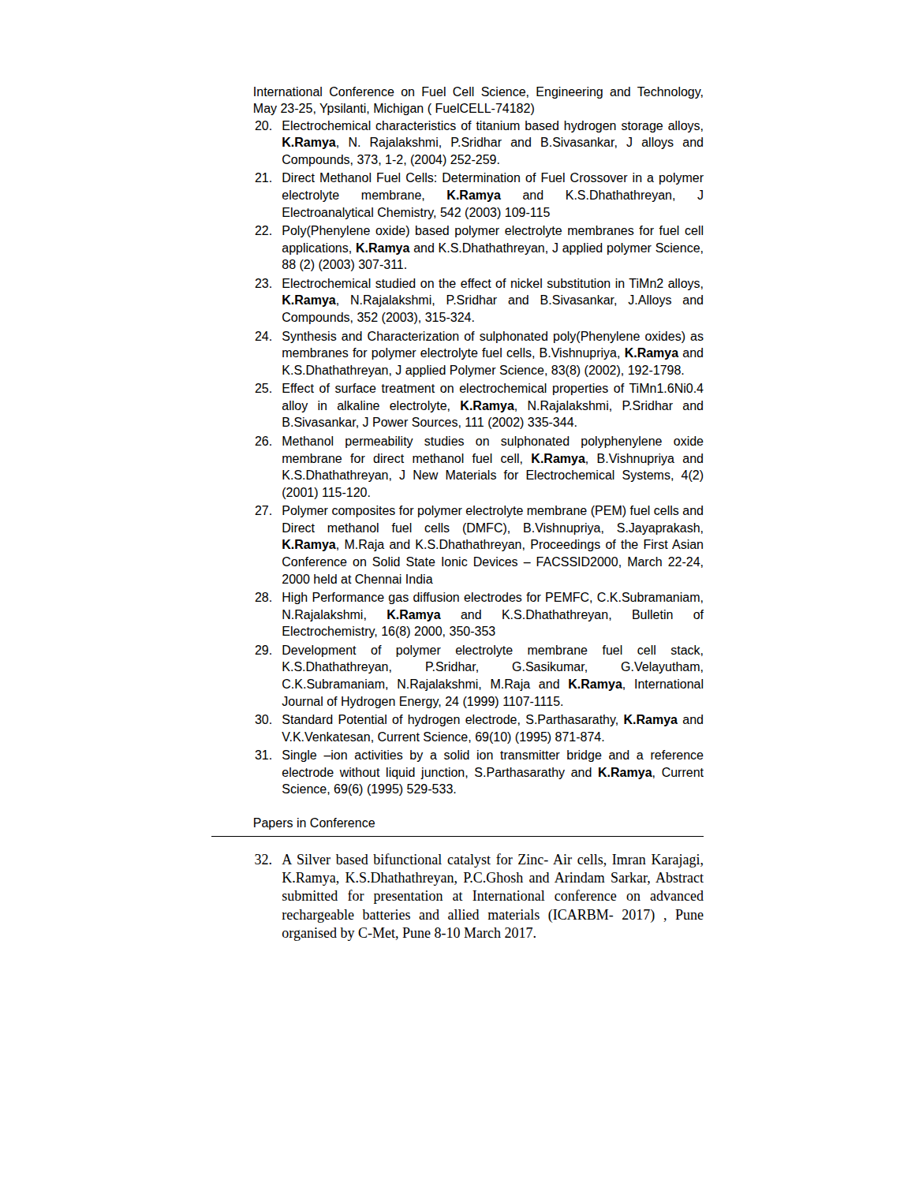International Conference on Fuel Cell Science, Engineering and Technology, May 23-25, Ypsilanti, Michigan ( FuelCELL-74182)
Electrochemical characteristics of titanium based hydrogen storage alloys, K.Ramya, N. Rajalakshmi, P.Sridhar and B.Sivasankar, J alloys and Compounds, 373, 1-2, (2004) 252-259.
Direct Methanol Fuel Cells: Determination of Fuel Crossover in a polymer electrolyte membrane, K.Ramya and K.S.Dhathathreyan, J Electroanalytical Chemistry, 542 (2003) 109-115
Poly(Phenylene oxide) based polymer electrolyte membranes for fuel cell applications, K.Ramya and K.S.Dhathathreyan, J applied polymer Science, 88 (2) (2003) 307-311.
Electrochemical studied on the effect of nickel substitution in TiMn2 alloys, K.Ramya, N.Rajalakshmi, P.Sridhar and B.Sivasankar, J.Alloys and Compounds, 352 (2003), 315-324.
Synthesis and Characterization of sulphonated poly(Phenylene oxides) as membranes for polymer electrolyte fuel cells, B.Vishnupriya, K.Ramya and K.S.Dhathathreyan, J applied Polymer Science, 83(8) (2002), 192-1798.
Effect of surface treatment on electrochemical properties of TiMn1.6Ni0.4 alloy in alkaline electrolyte, K.Ramya, N.Rajalakshmi, P.Sridhar and B.Sivasankar, J Power Sources, 111 (2002) 335-344.
Methanol permeability studies on sulphonated polyphenylene oxide membrane for direct methanol fuel cell, K.Ramya, B.Vishnupriya and K.S.Dhathathreyan, J New Materials for Electrochemical Systems, 4(2) (2001) 115-120.
Polymer composites for polymer electrolyte membrane (PEM) fuel cells and Direct methanol fuel cells (DMFC), B.Vishnupriya, S.Jayaprakash, K.Ramya, M.Raja and K.S.Dhathathreyan, Proceedings of the First Asian Conference on Solid State Ionic Devices – FACSSID2000, March 22-24, 2000 held at Chennai India
High Performance gas diffusion electrodes for PEMFC, C.K.Subramaniam, N.Rajalakshmi, K.Ramya and K.S.Dhathathreyan, Bulletin of Electrochemistry, 16(8) 2000, 350-353
Development of polymer electrolyte membrane fuel cell stack, K.S.Dhathathreyan, P.Sridhar, G.Sasikumar, G.Velayutham, C.K.Subramaniam, N.Rajalakshmi, M.Raja and K.Ramya, International Journal of Hydrogen Energy, 24 (1999) 1107-1115.
Standard Potential of hydrogen electrode, S.Parthasarathy, K.Ramya and V.K.Venkatesan, Current Science, 69(10) (1995) 871-874.
Single –ion activities by a solid ion transmitter bridge and a reference electrode without liquid junction, S.Parthasarathy and K.Ramya, Current Science, 69(6) (1995) 529-533.
Papers in Conference
A Silver based bifunctional catalyst for Zinc- Air cells, Imran Karajagi, K.Ramya, K.S.Dhathathreyan, P.C.Ghosh and Arindam Sarkar, Abstract submitted for presentation at International conference on advanced rechargeable batteries and allied materials (ICARBM- 2017) , Pune organised by C-Met, Pune 8-10 March 2017.